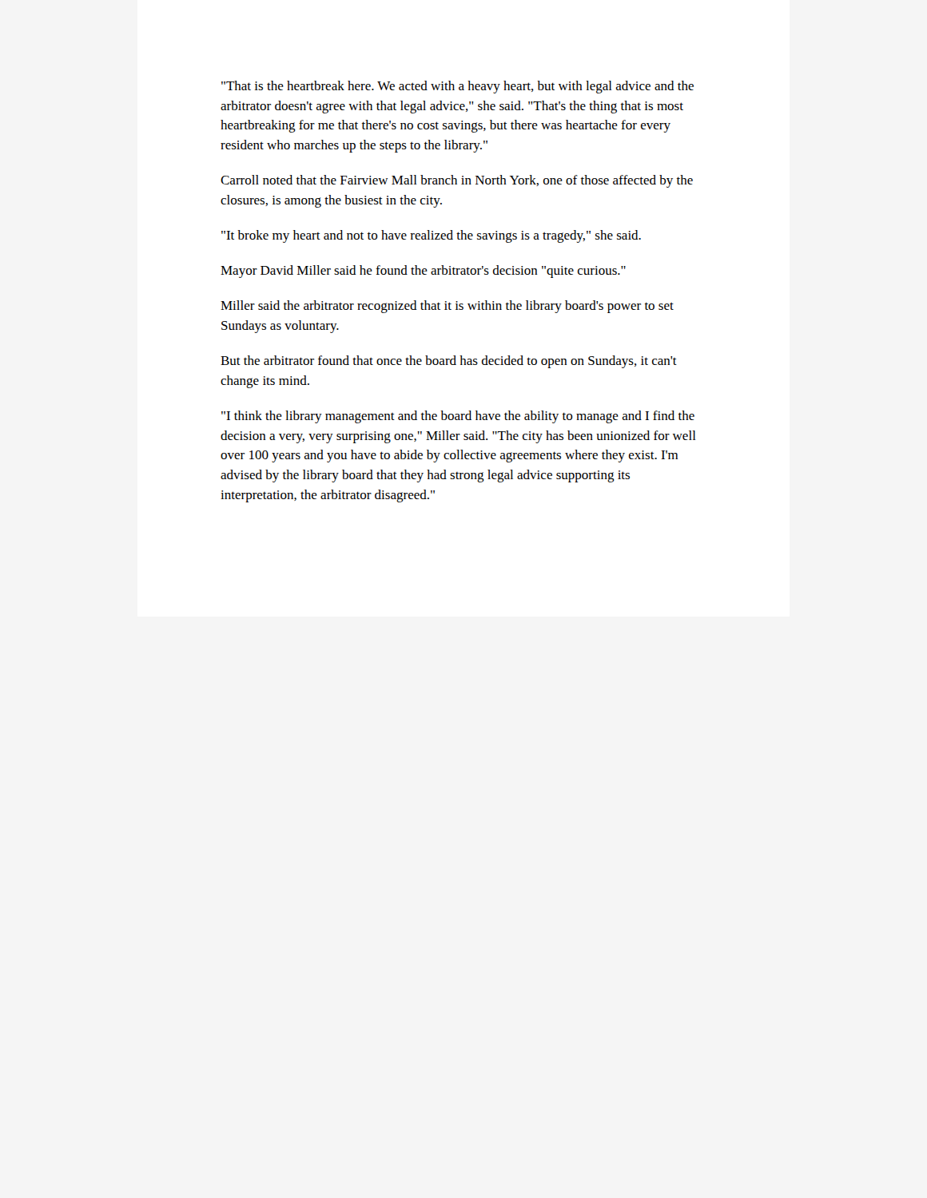"That is the heartbreak here. We acted with a heavy heart, but with legal advice and the arbitrator doesn't agree with that legal advice," she said. "That's the thing that is most heartbreaking for me that there's no cost savings, but there was heartache for every resident who marches up the steps to the library."
Carroll noted that the Fairview Mall branch in North York, one of those affected by the closures, is among the busiest in the city.
"It broke my heart and not to have realized the savings is a tragedy," she said.
Mayor David Miller said he found the arbitrator's decision "quite curious."
Miller said the arbitrator recognized that it is within the library board's power to set Sundays as voluntary.
But the arbitrator found that once the board has decided to open on Sundays, it can't change its mind.
"I think the library management and the board have the ability to manage and I find the decision a very, very surprising one," Miller said. "The city has been unionized for well over 100 years and you have to abide by collective agreements where they exist. I'm advised by the library board that they had strong legal advice supporting its interpretation, the arbitrator disagreed."